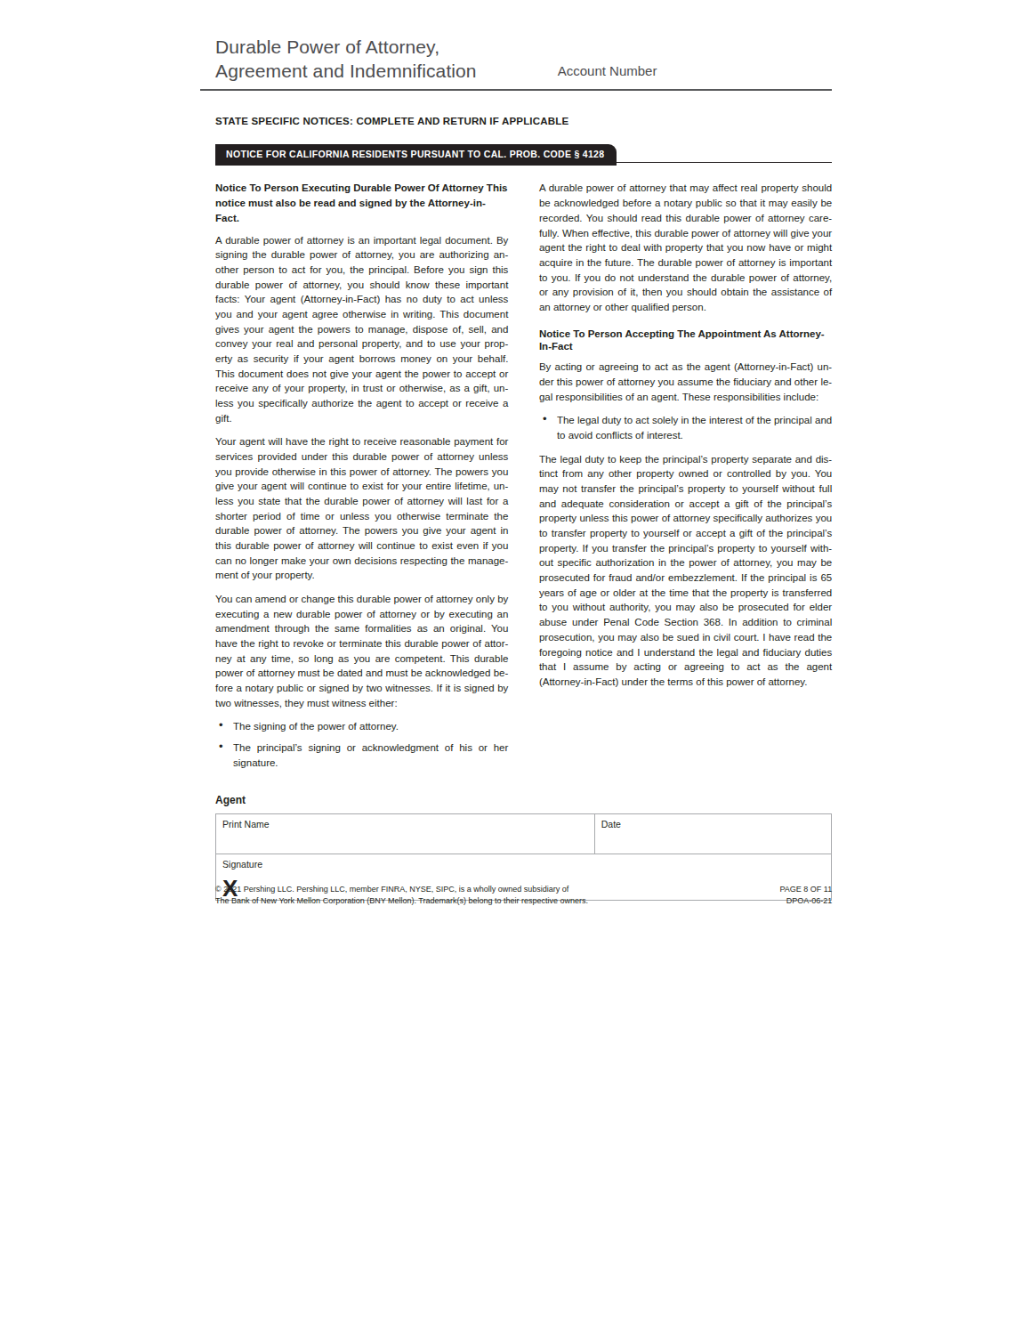Durable Power of Attorney,
Agreement and Indemnification
Account Number
STATE SPECIFIC NOTICES: COMPLETE AND RETURN IF APPLICABLE
NOTICE FOR CALIFORNIA RESIDENTS PURSUANT TO CAL. PROB. CODE § 4128
Notice To Person Executing Durable Power Of Attorney This notice must also be read and signed by the Attorney-in-Fact.
A durable power of attorney is an important legal document. By signing the durable power of attorney, you are authorizing another person to act for you, the principal. Before you sign this durable power of attorney, you should know these important facts: Your agent (Attorney-in-Fact) has no duty to act unless you and your agent agree otherwise in writing. This document gives your agent the powers to manage, dispose of, sell, and convey your real and personal property, and to use your property as security if your agent borrows money on your behalf. This document does not give your agent the power to accept or receive any of your property, in trust or otherwise, as a gift, unless you specifically authorize the agent to accept or receive a gift.
Your agent will have the right to receive reasonable payment for services provided under this durable power of attorney unless you provide otherwise in this power of attorney. The powers you give your agent will continue to exist for your entire lifetime, unless you state that the durable power of attorney will last for a shorter period of time or unless you otherwise terminate the durable power of attorney. The powers you give your agent in this durable power of attorney will continue to exist even if you can no longer make your own decisions respecting the management of your property.
You can amend or change this durable power of attorney only by executing a new durable power of attorney or by executing an amendment through the same formalities as an original. You have the right to revoke or terminate this durable power of attorney at any time, so long as you are competent. This durable power of attorney must be dated and must be acknowledged before a notary public or signed by two witnesses. If it is signed by two witnesses, they must witness either:
The signing of the power of attorney.
The principal’s signing or acknowledgment of his or her signature.
A durable power of attorney that may affect real property should be acknowledged before a notary public so that it may easily be recorded. You should read this durable power of attorney carefully. When effective, this durable power of attorney will give your agent the right to deal with property that you now have or might acquire in the future. The durable power of attorney is important to you. If you do not understand the durable power of attorney, or any provision of it, then you should obtain the assistance of an attorney or other qualified person.
Notice To Person Accepting The Appointment As Attorney-In-Fact
By acting or agreeing to act as the agent (Attorney-in-Fact) under this power of attorney you assume the fiduciary and other legal responsibilities of an agent. These responsibilities include:
The legal duty to act solely in the interest of the principal and to avoid conflicts of interest.
The legal duty to keep the principal’s property separate and distinct from any other property owned or controlled by you. You may not transfer the principal’s property to yourself without full and adequate consideration or accept a gift of the principal’s property unless this power of attorney specifically authorizes you to transfer property to yourself or accept a gift of the principal’s property. If you transfer the principal’s property to yourself without specific authorization in the power of attorney, you may be prosecuted for fraud and/or embezzlement. If the principal is 65 years of age or older at the time that the property is transferred to you without authority, you may also be prosecuted for elder abuse under Penal Code Section 368. In addition to criminal prosecution, you may also be sued in civil court. I have read the foregoing notice and I understand the legal and fiduciary duties that I assume by acting or agreeing to act as the agent (Attorney-in-Fact) under the terms of this power of attorney.
Agent
| Print Name | Date |
| Signature X |
© 2021 Pershing LLC. Pershing LLC, member FINRA, NYSE, SIPC, is a wholly owned subsidiary of
The Bank of New York Mellon Corporation (BNY Mellon). Trademark(s) belong to their respective owners.
PAGE 8 OF 11
DPOA-06-21